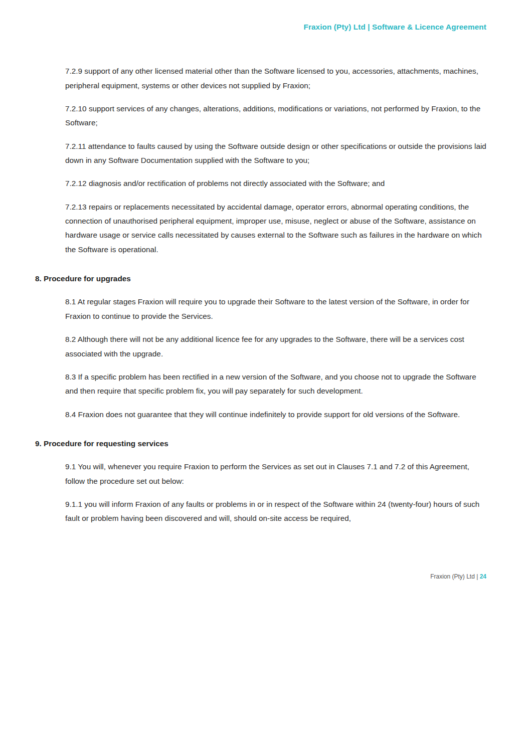Fraxion (Pty) Ltd | Software & Licence Agreement
7.2.9 support of any other licensed material other than the Software licensed to you, accessories, attachments, machines, peripheral equipment, systems or other devices not supplied by Fraxion;
7.2.10 support services of any changes, alterations, additions, modifications or variations, not performed by Fraxion, to the Software;
7.2.11 attendance to faults caused by using the Software outside design or other specifications or outside the provisions laid down in any Software Documentation supplied with the Software to you;
7.2.12 diagnosis and/or rectification of problems not directly associated with the Software; and
7.2.13 repairs or replacements necessitated by accidental damage, operator errors, abnormal operating conditions, the connection of unauthorised peripheral equipment, improper use, misuse, neglect or abuse of the Software, assistance on hardware usage or service calls necessitated by causes external to the Software such as failures in the hardware on which the Software is operational.
8. Procedure for upgrades
8.1 At regular stages Fraxion will require you to upgrade their Software to the latest version of the Software, in order for Fraxion to continue to provide the Services.
8.2 Although there will not be any additional licence fee for any upgrades to the Software, there will be a services cost associated with the upgrade.
8.3 If a specific problem has been rectified in a new version of the Software, and you choose not to upgrade the Software and then require that specific problem fix, you will pay separately for such development.
8.4 Fraxion does not guarantee that they will continue indefinitely to provide support for old versions of the Software.
9. Procedure for requesting services
9.1 You will, whenever you require Fraxion to perform the Services as set out in Clauses 7.1 and 7.2 of this Agreement, follow the procedure set out below:
9.1.1 you will inform Fraxion of any faults or problems in or in respect of the Software within 24 (twenty-four) hours of such fault or problem having been discovered and will, should on-site access be required,
Fraxion (Pty) Ltd | 24